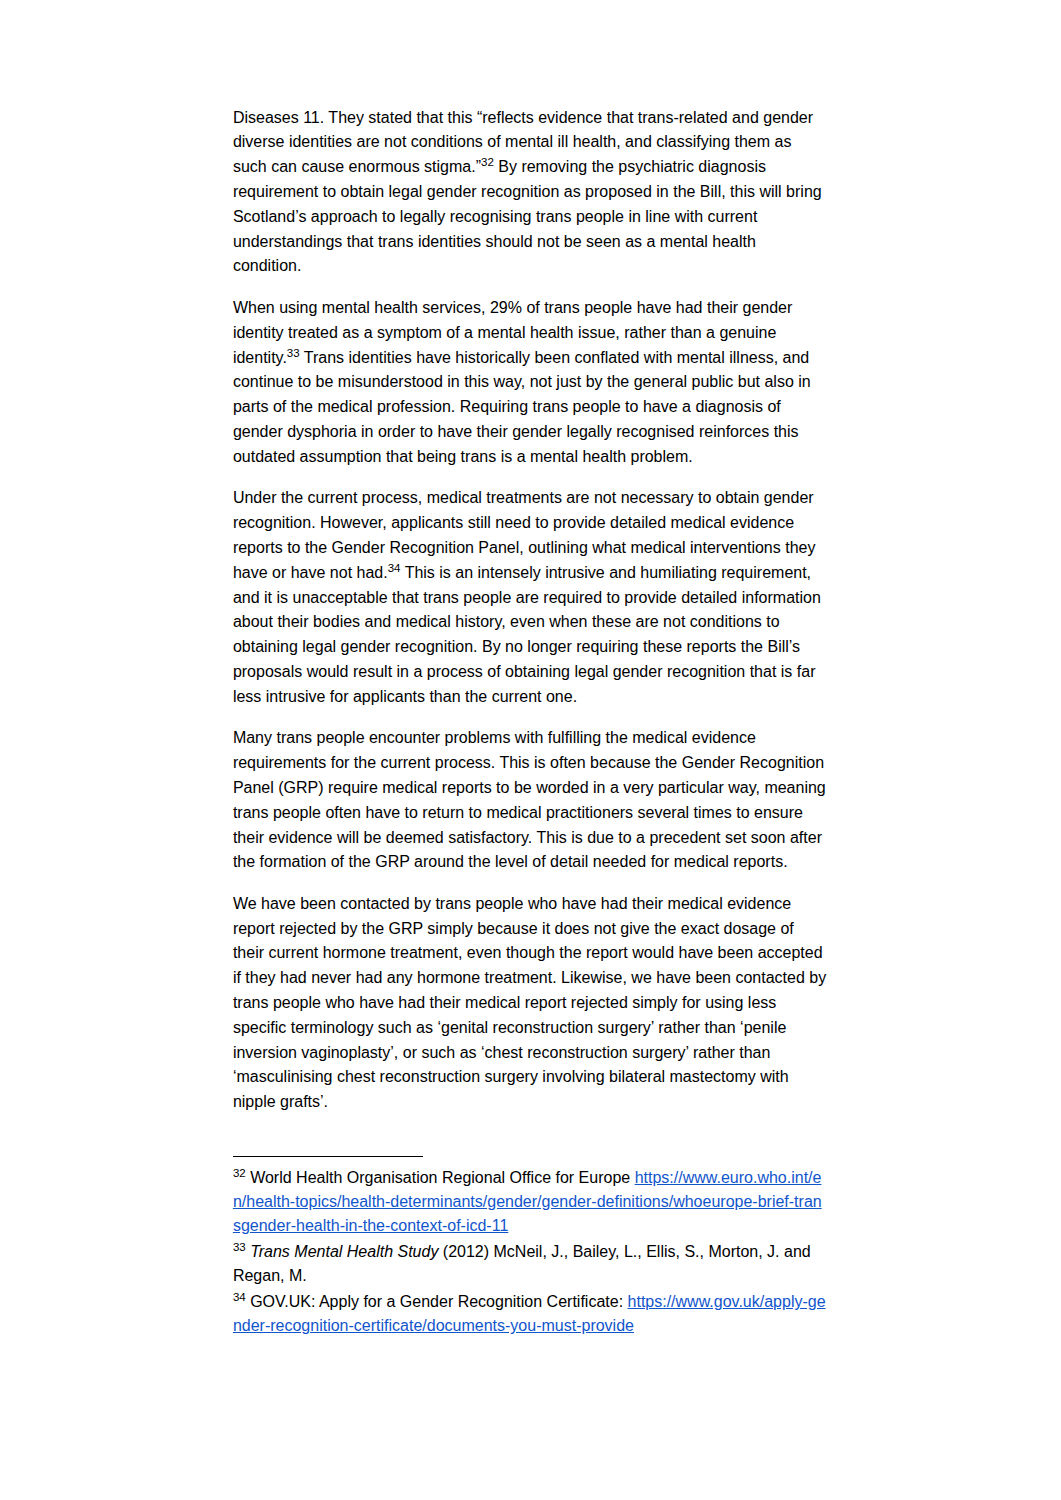Diseases 11. They stated that this “reflects evidence that trans-related and gender diverse identities are not conditions of mental ill health, and classifying them as such can cause enormous stigma.”32 By removing the psychiatric diagnosis requirement to obtain legal gender recognition as proposed in the Bill, this will bring Scotland’s approach to legally recognising trans people in line with current understandings that trans identities should not be seen as a mental health condition.
When using mental health services, 29% of trans people have had their gender identity treated as a symptom of a mental health issue, rather than a genuine identity.33 Trans identities have historically been conflated with mental illness, and continue to be misunderstood in this way, not just by the general public but also in parts of the medical profession. Requiring trans people to have a diagnosis of gender dysphoria in order to have their gender legally recognised reinforces this outdated assumption that being trans is a mental health problem.
Under the current process, medical treatments are not necessary to obtain gender recognition. However, applicants still need to provide detailed medical evidence reports to the Gender Recognition Panel, outlining what medical interventions they have or have not had.34 This is an intensely intrusive and humiliating requirement, and it is unacceptable that trans people are required to provide detailed information about their bodies and medical history, even when these are not conditions to obtaining legal gender recognition. By no longer requiring these reports the Bill’s proposals would result in a process of obtaining legal gender recognition that is far less intrusive for applicants than the current one.
Many trans people encounter problems with fulfilling the medical evidence requirements for the current process. This is often because the Gender Recognition Panel (GRP) require medical reports to be worded in a very particular way, meaning trans people often have to return to medical practitioners several times to ensure their evidence will be deemed satisfactory. This is due to a precedent set soon after the formation of the GRP around the level of detail needed for medical reports.
We have been contacted by trans people who have had their medical evidence report rejected by the GRP simply because it does not give the exact dosage of their current hormone treatment, even though the report would have been accepted if they had never had any hormone treatment. Likewise, we have been contacted by trans people who have had their medical report rejected simply for using less specific terminology such as ‘genital reconstruction surgery’ rather than ‘penile inversion vaginoplasty’, or such as ‘chest reconstruction surgery’ rather than ‘masculinising chest reconstruction surgery involving bilateral mastectomy with nipple grafts’.
32 World Health Organisation Regional Office for Europe https://www.euro.who.int/en/health-topics/health-determinants/gender/gender-definitions/whoeurope-brief-transgender-health-in-the-context-of-icd-11
33 Trans Mental Health Study (2012) McNeil, J., Bailey, L., Ellis, S., Morton, J. and Regan, M.
34 GOV.UK: Apply for a Gender Recognition Certificate: https://www.gov.uk/apply-gender-recognition-certificate/documents-you-must-provide